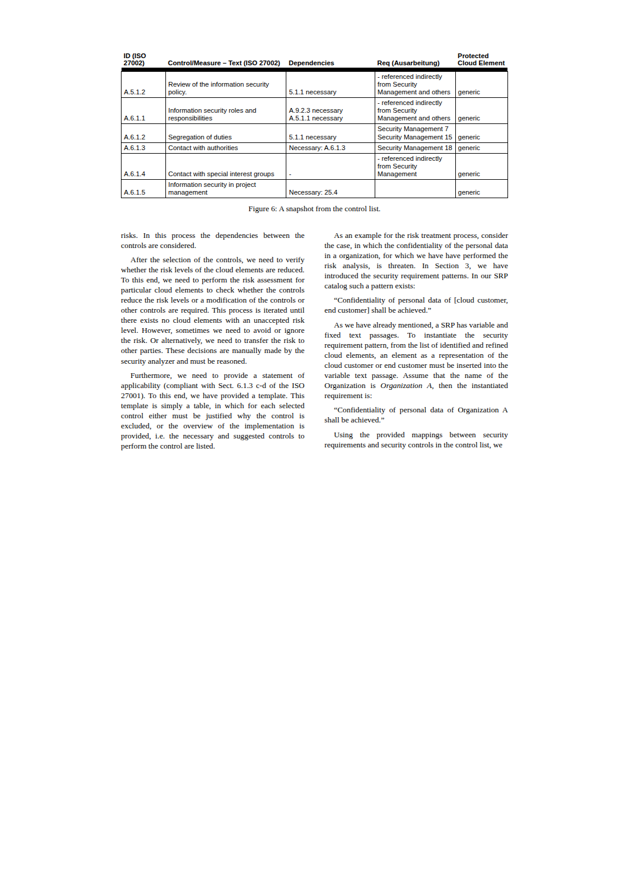| ID (ISO 27002) | Control/Measure – Text (ISO 27002) | Dependencies | Req (Ausarbeitung) | Protected Cloud Element |
| --- | --- | --- | --- | --- |
| A.5.1.2 | Review of the information security policy. | 5.1.1 necessary | - referenced indirectly from Security Management and others | generic |
| A.6.1.1 | Information security roles and responsibilities | A.9.2.3 necessary A.5.1.1 necessary | - referenced indirectly from Security Management and others | generic |
| A.6.1.2 | Segregation of duties | 5.1.1 necessary | Security Management 7 Security Management 15 | generic |
| A.6.1.3 | Contact with authorities | Necessary: A.6.1.3 | Security Management 18 | generic |
| A.6.1.4 | Contact with special interest groups | - | - referenced indirectly from Security Management | generic |
| A.6.1.5 | Information security in project management | Necessary: 25.4 | | generic |
Figure 6: A snapshot from the control list.
risks. In this process the dependencies between the controls are considered.
After the selection of the controls, we need to verify whether the risk levels of the cloud elements are reduced. To this end, we need to perform the risk assessment for particular cloud elements to check whether the controls reduce the risk levels or a modification of the controls or other controls are required. This process is iterated until there exists no cloud elements with an unaccepted risk level. However, sometimes we need to avoid or ignore the risk. Or alternatively, we need to transfer the risk to other parties. These decisions are manually made by the security analyzer and must be reasoned.
Furthermore, we need to provide a statement of applicability (compliant with Sect. 6.1.3 c-d of the ISO 27001). To this end, we have provided a template. This template is simply a table, in which for each selected control either must be justified why the control is excluded, or the overview of the implementation is provided, i.e. the necessary and suggested controls to perform the control are listed.
As an example for the risk treatment process, consider the case, in which the confidentiality of the personal data in a organization, for which we have have performed the risk analysis, is threaten. In Section 3, we have introduced the security requirement patterns. In our SRP catalog such a pattern exists:
“Confidentiality of personal data of [cloud customer, end customer] shall be achieved.”
As we have already mentioned, a SRP has variable and fixed text passages. To instantiate the security requirement pattern, from the list of identified and refined cloud elements, an element as a representation of the cloud customer or end customer must be inserted into the variable text passage. Assume that the name of the Organization is Organization A, then the instantiated requirement is:
“Confidentiality of personal data of Organization A shall be achieved.”
Using the provided mappings between security requirements and security controls in the control list, we